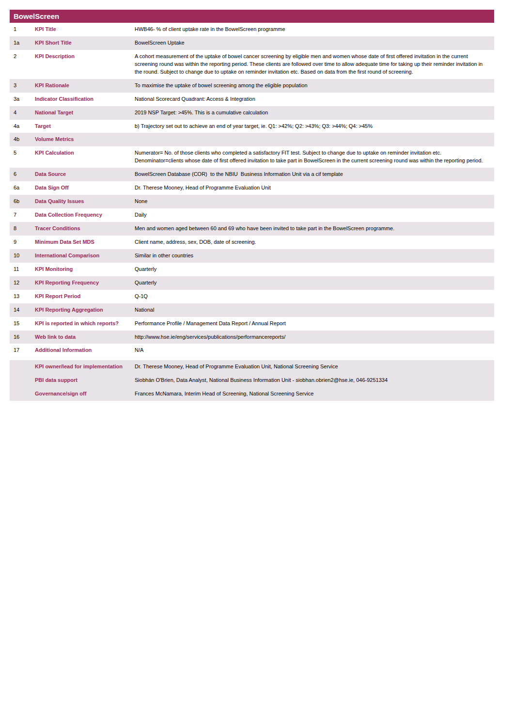BowelScreen
| 1 | KPI Title | HWB46- % of client uptake rate in the BowelScreen programme |
| 1a | KPI Short Title | BowelScreen Uptake |
| 2 | KPI Description | A cohort measurement of the uptake of bowel cancer screening by eligible men and women whose date of first offered invitation in the current screening round was within the reporting period. These clients are followed over time to allow adequate time for taking up their reminder invitation in the round. Subject to change due to uptake on reminder invitation etc. Based on data from the first round of screening. |
| 3 | KPI Rationale | To maximise the uptake of bowel screening among the eligible population |
| 3a | Indicator Classification | National Scorecard Quadrant: Access & Integration |
| 4 | National Target | 2019 NSP Target: >45%. This is a cumulative calculation |
| 4a | Target | b) Trajectory set out to achieve an end of year target, ie. Q1: >42%; Q2: >43%; Q3: >44%; Q4: >45% |
| 4b | Volume Metrics | |
| 5 | KPI Calculation | Numerator= No. of those clients who completed a satisfactory FIT test. Subject to change due to uptake on reminder invitation etc. Denominator=clients whose date of first offered invitation to take part in BowelScreen in the current screening round was within the reporting period. |
| 6 | Data Source | BowelScreen Database (COR) to the NBIU Business Information Unit via a cif template |
| 6a | Data Sign Off | Dr. Therese Mooney, Head of Programme Evaluation Unit |
| 6b | Data Quality Issues | None |
| 7 | Data Collection Frequency | Daily |
| 8 | Tracer Conditions | Men and women aged between 60 and 69 who have been invited to take part in the BowelScreen programme. |
| 9 | Minimum Data Set MDS | Client name, address, sex, DOB, date of screening. |
| 10 | International Comparison | Similar in other countries |
| 11 | KPI Monitoring | Quarterly |
| 12 | KPI Reporting Frequency | Quarterly |
| 13 | KPI Report Period | Q-1Q |
| 14 | KPI Reporting Aggregation | National |
| 15 | KPI is reported in which reports? | Performance Profile / Management Data Report / Annual Report |
| 16 | Web link to data | http://www.hse.ie/eng/services/publications/performancereports/ |
| 17 | Additional Information | N/A |
| | KPI owner/lead for implementation | Dr. Therese Mooney, Head of Programme Evaluation Unit, National Screening Service |
| | PBI data support | Siobhán O'Brien, Data Analyst, National Business Information Unit - siobhan.obrien2@hse.ie, 046-9251334 |
| | Governance/sign off | Frances McNamara, Interim Head of Screening, National Screening Service |